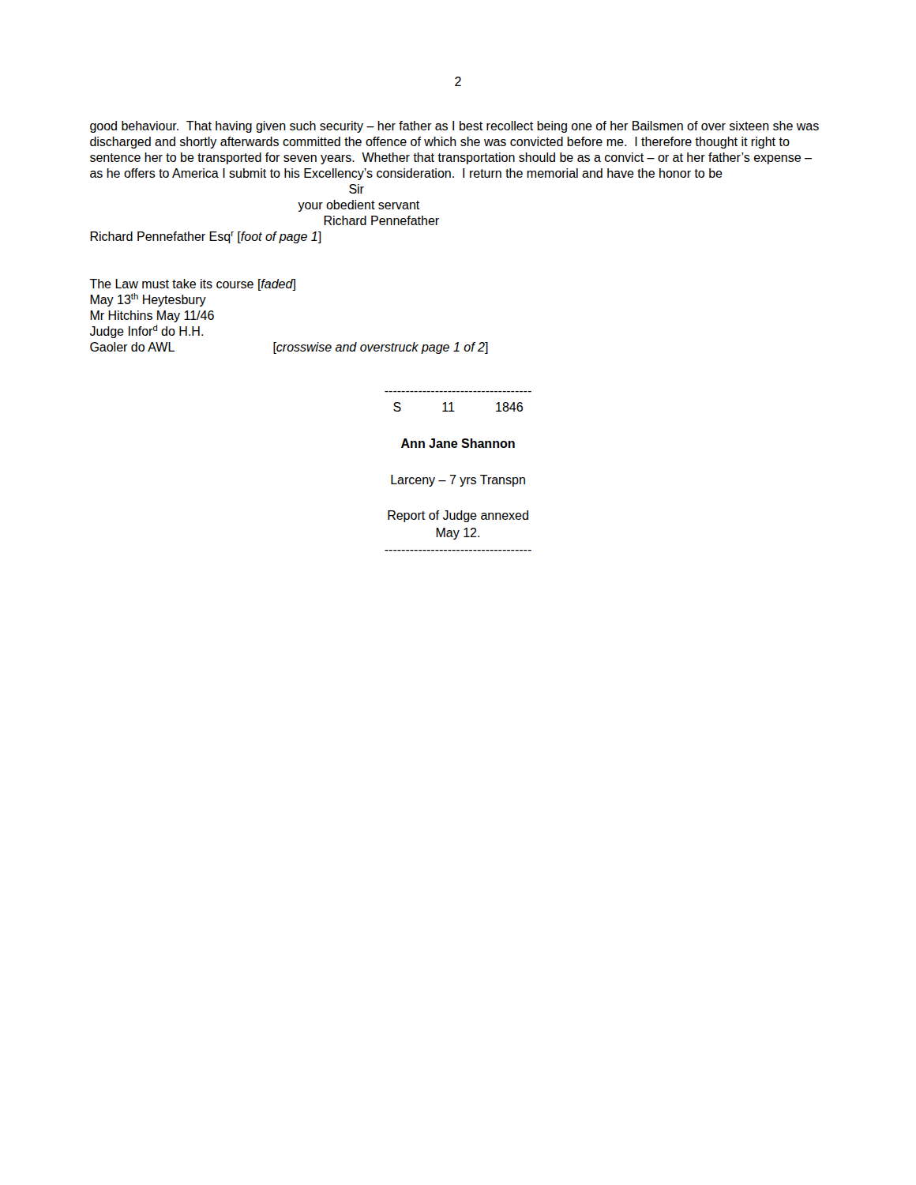2
good behaviour. That having given such security – her father as I best recollect being one of her Bailsmen of over sixteen she was discharged and shortly afterwards committed the offence of which she was convicted before me. I therefore thought it right to sentence her to be transported for seven years. Whether that transportation should be as a convict – or at her father’s expense – as he offers to America I submit to his Excellency’s consideration. I return the memorial and have the honor to be
Sir
your obedient servant
Richard Pennefather
Richard Pennefather Esqr [foot of page 1]
The Law must take its course [faded]
May 13th Heytesbury
Mr Hitchins May 11/46
Judge Inford do H.H.
Gaoler do AWL[crosswise and overstruck page 1 of 2]
-----------------------------------
S 11 1846
Ann Jane Shannon
Larceny – 7 yrs Transpn
Report of Judge annexed
May 12.
-----------------------------------